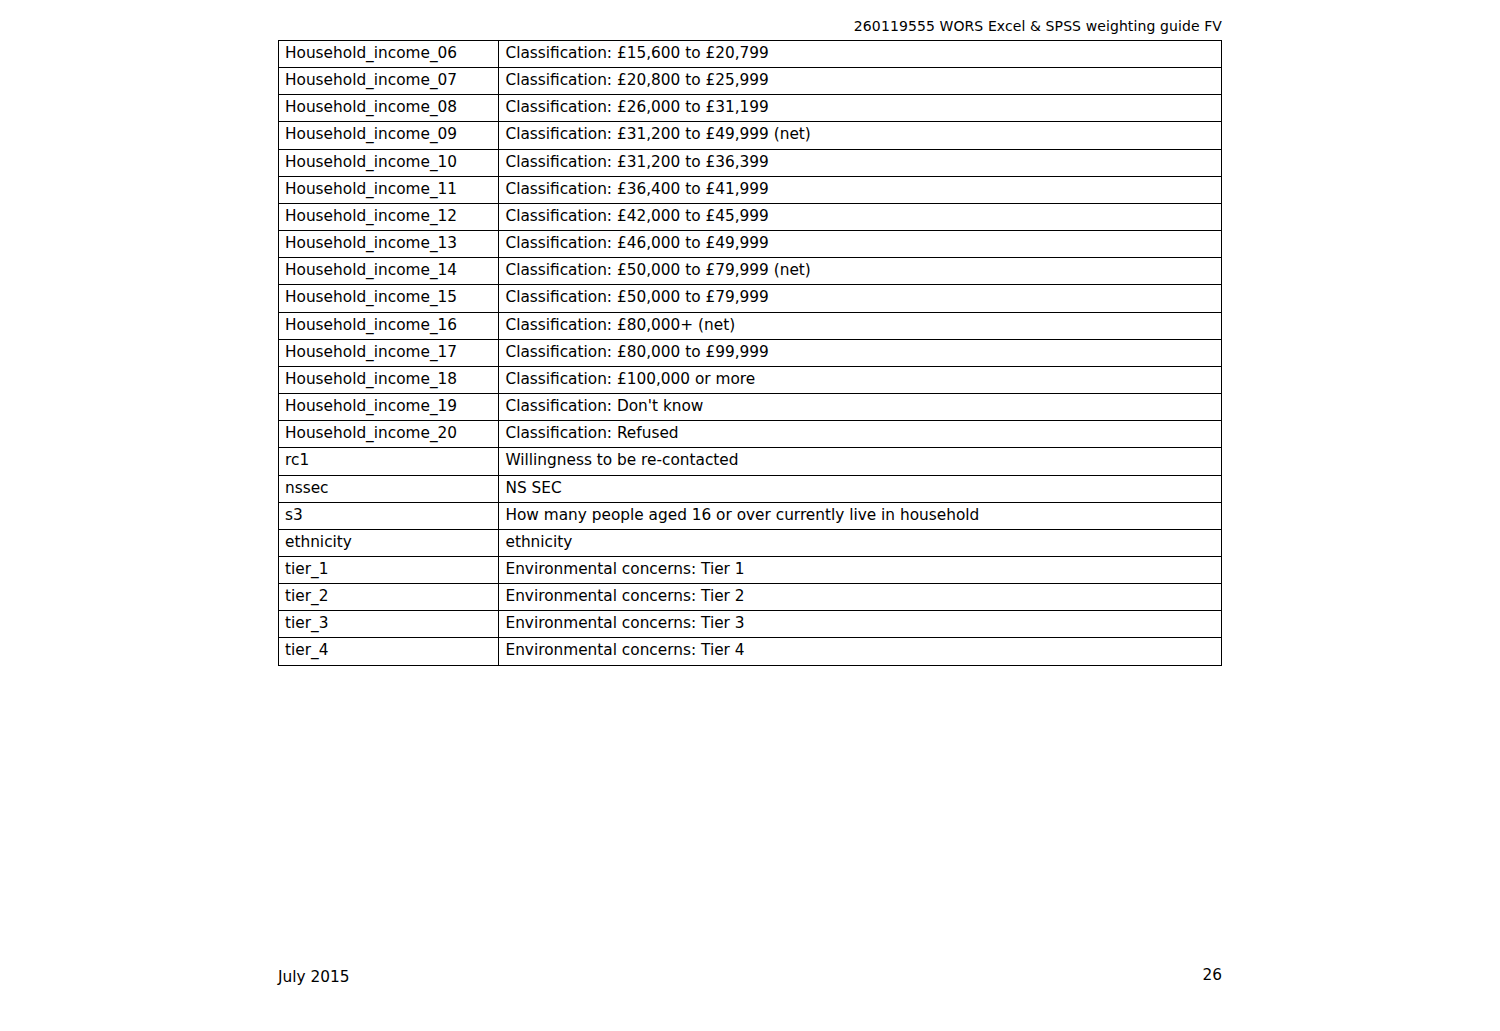260119555 WORS Excel & SPSS weighting guide FV
| Household_income_06 | Classification: £15,600 to £20,799 |
| Household_income_07 | Classification: £20,800 to £25,999 |
| Household_income_08 | Classification: £26,000 to £31,199 |
| Household_income_09 | Classification: £31,200 to £49,999 (net) |
| Household_income_10 | Classification: £31,200 to £36,399 |
| Household_income_11 | Classification: £36,400 to £41,999 |
| Household_income_12 | Classification: £42,000 to £45,999 |
| Household_income_13 | Classification: £46,000 to £49,999 |
| Household_income_14 | Classification: £50,000 to £79,999 (net) |
| Household_income_15 | Classification: £50,000 to £79,999 |
| Household_income_16 | Classification: £80,000+ (net) |
| Household_income_17 | Classification: £80,000 to £99,999 |
| Household_income_18 | Classification: £100,000 or more |
| Household_income_19 | Classification: Don't know |
| Household_income_20 | Classification: Refused |
| rc1 | Willingness to be re-contacted |
| nssec | NS SEC |
| s3 | How many people aged 16 or over currently live in household |
| ethnicity | ethnicity |
| tier_1 | Environmental concerns: Tier 1 |
| tier_2 | Environmental concerns: Tier 2 |
| tier_3 | Environmental concerns: Tier 3 |
| tier_4 | Environmental concerns: Tier 4 |
July 2015
26